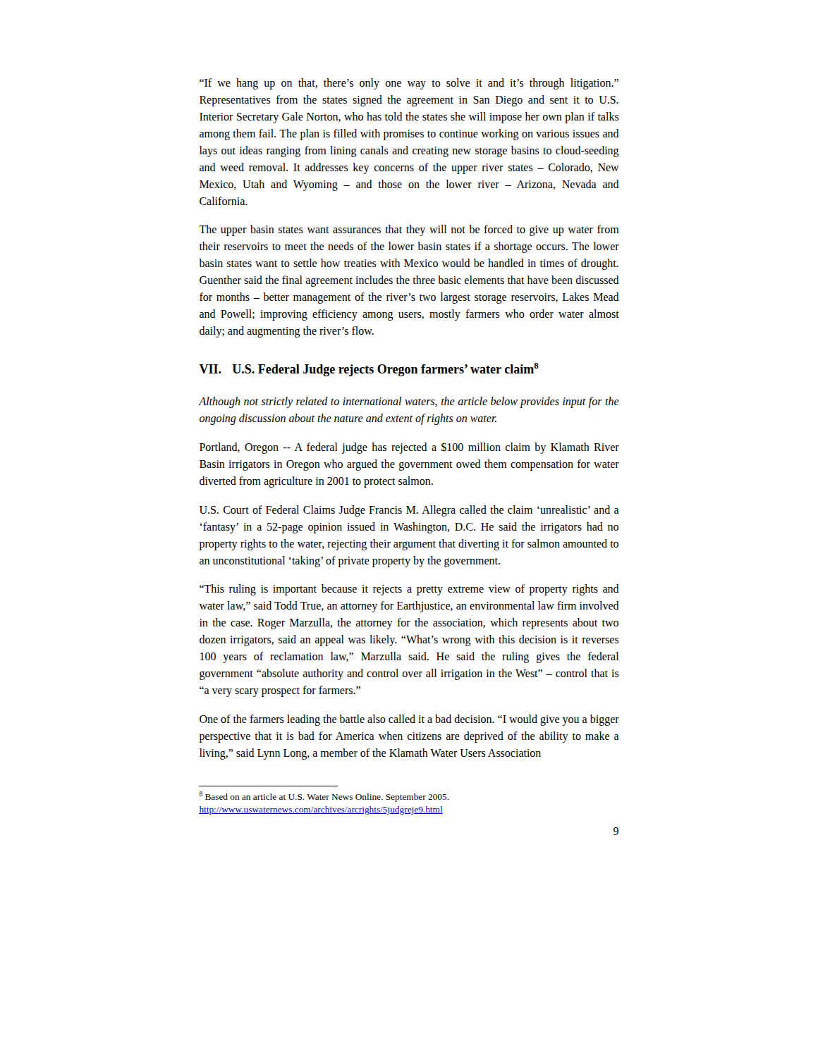“If we hang up on that, there’s only one way to solve it and it’s through litigation.” Representatives from the states signed the agreement in San Diego and sent it to U.S. Interior Secretary Gale Norton, who has told the states she will impose her own plan if talks among them fail. The plan is filled with promises to continue working on various issues and lays out ideas ranging from lining canals and creating new storage basins to cloud-seeding and weed removal. It addresses key concerns of the upper river states – Colorado, New Mexico, Utah and Wyoming – and those on the lower river – Arizona, Nevada and California.
The upper basin states want assurances that they will not be forced to give up water from their reservoirs to meet the needs of the lower basin states if a shortage occurs. The lower basin states want to settle how treaties with Mexico would be handled in times of drought. Guenther said the final agreement includes the three basic elements that have been discussed for months – better management of the river’s two largest storage reservoirs, Lakes Mead and Powell; improving efficiency among users, mostly farmers who order water almost daily; and augmenting the river’s flow.
VII. U.S. Federal Judge rejects Oregon farmers’ water claim8
Although not strictly related to international waters, the article below provides input for the ongoing discussion about the nature and extent of rights on water.
Portland, Oregon -- A federal judge has rejected a $100 million claim by Klamath River Basin irrigators in Oregon who argued the government owed them compensation for water diverted from agriculture in 2001 to protect salmon.
U.S. Court of Federal Claims Judge Francis M. Allegra called the claim ‘unrealistic’ and a ‘fantasy’ in a 52-page opinion issued in Washington, D.C. He said the irrigators had no property rights to the water, rejecting their argument that diverting it for salmon amounted to an unconstitutional ‘taking’ of private property by the government.
“This ruling is important because it rejects a pretty extreme view of property rights and water law,” said Todd True, an attorney for Earthjustice, an environmental law firm involved in the case. Roger Marzulla, the attorney for the association, which represents about two dozen irrigators, said an appeal was likely. “What’s wrong with this decision is it reverses 100 years of reclamation law,” Marzulla said. He said the ruling gives the federal government “absolute authority and control over all irrigation in the West” – control that is “a very scary prospect for farmers.”
One of the farmers leading the battle also called it a bad decision. “I would give you a bigger perspective that it is bad for America when citizens are deprived of the ability to make a living,” said Lynn Long, a member of the Klamath Water Users Association
8 Based on an article at U.S. Water News Online. September 2005.
http://www.uswaternews.com/archives/arcrights/5judgreje9.html
9